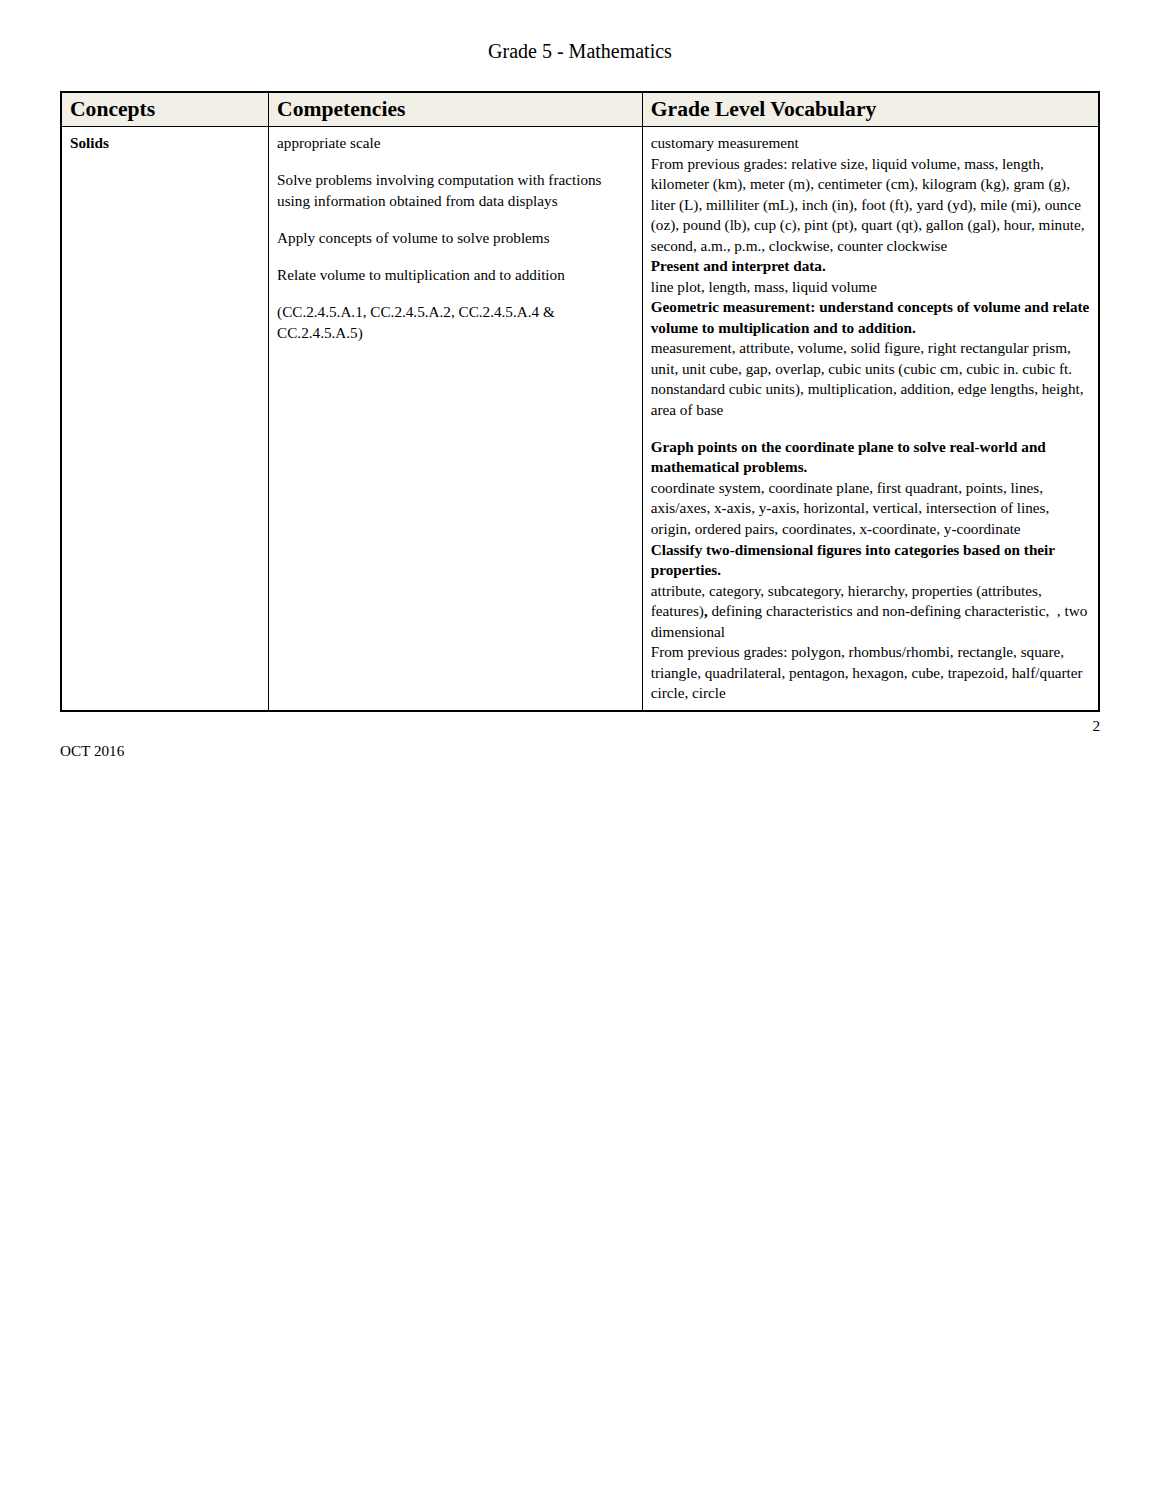Grade 5 - Mathematics
| Concepts | Competencies | Grade Level Vocabulary |
| --- | --- | --- |
| Solids | appropriate scale Solve problems involving computation with fractions using information obtained from data displays Apply concepts of volume to solve problems Relate volume to multiplication and to addition (CC.2.4.5.A.1, CC.2.4.5.A.2, CC.2.4.5.A.4 & CC.2.4.5.A.5) | customary measurement From previous grades: relative size, liquid volume, mass, length, kilometer (km), meter (m), centimeter (cm), kilogram (kg), gram (g), liter (L), milliliter (mL), inch (in), foot (ft), yard (yd), mile (mi), ounce (oz), pound (lb), cup (c), pint (pt), quart (qt), gallon (gal), hour, minute, second, a.m., p.m., clockwise, counter clockwise Present and interpret data. line plot, length, mass, liquid volume Geometric measurement: understand concepts of volume and relate volume to multiplication and to addition. measurement, attribute, volume, solid figure, right rectangular prism, unit, unit cube, gap, overlap, cubic units (cubic cm, cubic in. cubic ft. nonstandard cubic units), multiplication, addition, edge lengths, height, area of base Graph points on the coordinate plane to solve real-world and mathematical problems. coordinate system, coordinate plane, first quadrant, points, lines, axis/axes, x-axis, y-axis, horizontal, vertical, intersection of lines, origin, ordered pairs, coordinates, x-coordinate, y-coordinate Classify two-dimensional figures into categories based on their properties. attribute, category, subcategory, hierarchy, properties (attributes, features) , defining characteristics and non-defining characteristic, , two dimensional From previous grades: polygon, rhombus/rhombi, rectangle, square, triangle, quadrilateral, pentagon, hexagon, cube, trapezoid, half/quarter circle, circle |
2
OCT 2016